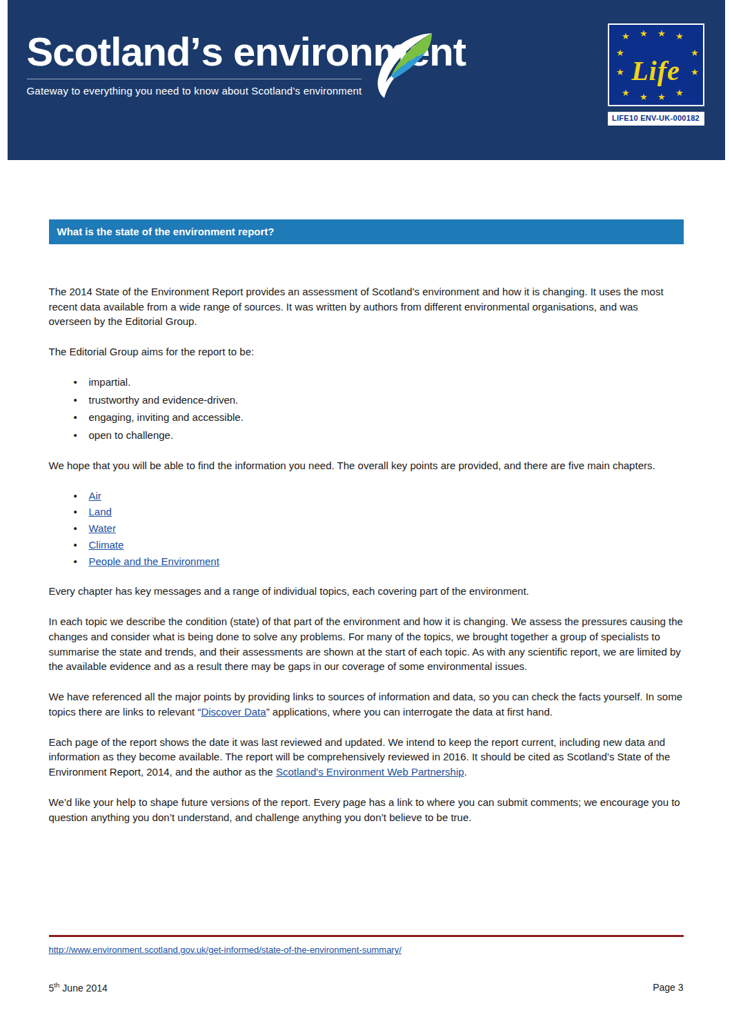Scotland’s environment
Gateway to everything you need to know about Scotland’s environment
★ ★ ★ ★ ★ ★ ★ ★ ★ ★ ★ ★
Life
LIFE10 ENV-UK-000182
What is the state of the environment report?
The 2014 State of the Environment Report provides an assessment of Scotland’s environment and how it is changing. It uses the most recent data available from a wide range of sources. It was written by authors from different environmental organisations, and was overseen by the Editorial Group.
The Editorial Group aims for the report to be:
impartial.
trustworthy and evidence-driven.
engaging, inviting and accessible.
open to challenge.
We hope that you will be able to find the information you need. The overall key points are provided, and there are five main chapters.
Air
Land
Water
Climate
People and the Environment
Every chapter has key messages and a range of individual topics, each covering part of the environment.
In each topic we describe the condition (state) of that part of the environment and how it is changing. We assess the pressures causing the changes and consider what is being done to solve any problems. For many of the topics, we brought together a group of specialists to summarise the state and trends, and their assessments are shown at the start of each topic. As with any scientific report, we are limited by the available evidence and as a result there may be gaps in our coverage of some environmental issues.
We have referenced all the major points by providing links to sources of information and data, so you can check the facts yourself. In some topics there are links to relevant “Discover Data” applications, where you can interrogate the data at first hand.
Each page of the report shows the date it was last reviewed and updated. We intend to keep the report current, including new data and information as they become available. The report will be comprehensively reviewed in 2016. It should be cited as Scotland’s State of the Environment Report, 2014, and the author as the Scotland's Environment Web Partnership.
We’d like your help to shape future versions of the report. Every page has a link to where you can submit comments; we encourage you to question anything you don’t understand, and challenge anything you don’t believe to be true.
http://www.environment.scotland.gov.uk/get-informed/state-of-the-environment-summary/
5th June 2014 Page 3